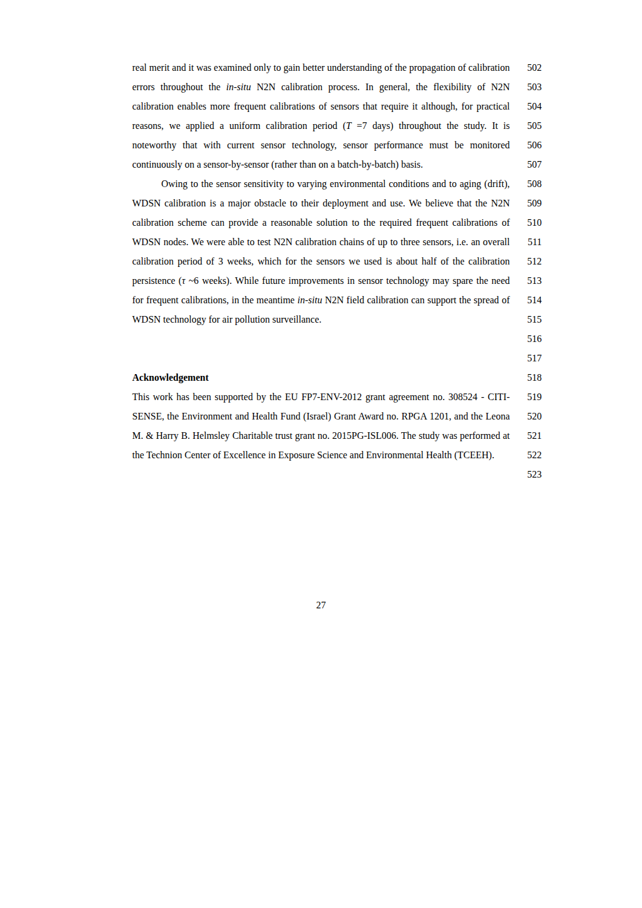502
503
504
505
506
507
real merit and it was examined only to gain better understanding of the propagation of calibration errors throughout the in-situ N2N calibration process. In general, the flexibility of N2N calibration enables more frequent calibrations of sensors that require it although, for practical reasons, we applied a uniform calibration period (T =7 days) throughout the study. It is noteworthy that with current sensor technology, sensor performance must be monitored continuously on a sensor-by-sensor (rather than on a batch-by-batch) basis.
508
509
510
511
512
513
514
515
Owing to the sensor sensitivity to varying environmental conditions and to aging (drift), WDSN calibration is a major obstacle to their deployment and use. We believe that the N2N calibration scheme can provide a reasonable solution to the required frequent calibrations of WDSN nodes. We were able to test N2N calibration chains of up to three sensors, i.e. an overall calibration period of 3 weeks, which for the sensors we used is about half of the calibration persistence (τ ~6 weeks). While future improvements in sensor technology may spare the need for frequent calibrations, in the meantime in-situ N2N field calibration can support the spread of WDSN technology for air pollution surveillance.
516
517
518
Acknowledgement
519
520
521
522
This work has been supported by the EU FP7-ENV-2012 grant agreement no. 308524 - CITI-SENSE, the Environment and Health Fund (Israel) Grant Award no. RPGA 1201, and the Leona M. & Harry B. Helmsley Charitable trust grant no. 2015PG-ISL006. The study was performed at the Technion Center of Excellence in Exposure Science and Environmental Health (TCEEH).
523
27